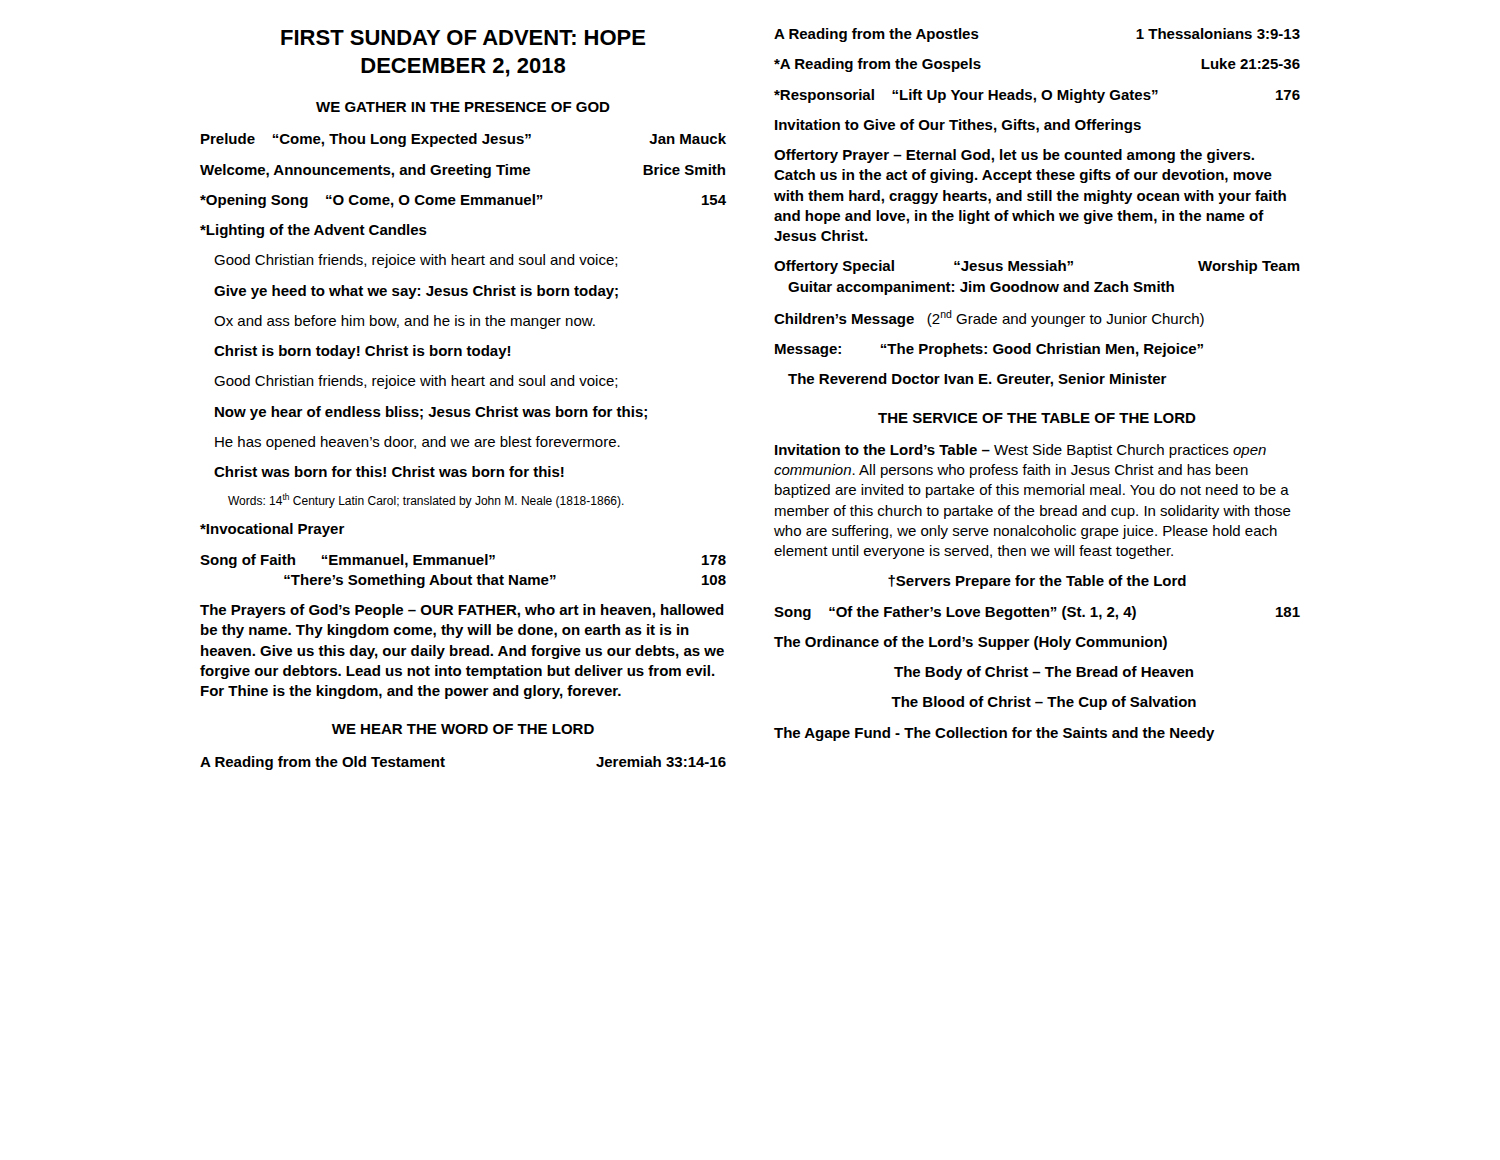FIRST SUNDAY OF ADVENT: HOPE
DECEMBER 2, 2018
WE GATHER IN THE PRESENCE OF GOD
Prelude “Come, Thou Long Expected Jesus”Jan Mauck
Welcome, Announcements, and Greeting Time Brice Smith
*Opening Song “O Come, O Come Emmanuel”154
*Lighting of the Advent Candles
Good Christian friends, rejoice with heart and soul and voice;
Give ye heed to what we say: Jesus Christ is born today;
Ox and ass before him bow, and he is in the manger now.
Christ is born today! Christ is born today!
Good Christian friends, rejoice with heart and soul and voice;
Now ye hear of endless bliss; Jesus Christ was born for this;
He has opened heaven’s door, and we are blest forevermore.
Christ was born for this! Christ was born for this!
Words: 14th Century Latin Carol; translated by John M. Neale (1818-1866).
*Invocational Prayer
Song of Faith “Emmanuel, Emmanuel”178
“There’s Something About that Name”108
The Prayers of God’s People – OUR FATHER, who art in heaven, hallowed be thy name. Thy kingdom come, thy will be done, on earth as it is in heaven. Give us this day, our daily bread. And forgive us our debts, as we forgive our debtors. Lead us not into temptation but deliver us from evil. For Thine is the kingdom, and the power and glory, forever.
WE HEAR THE WORD OF THE LORD
A Reading from the Old Testament Jeremiah 33:14-16
A Reading from the Apostles 1 Thessalonians 3:9-13
*A Reading from the Gospels Luke 21:25-36
*Responsorial “Lift Up Your Heads, O Mighty Gates”176
Invitation to Give of Our Tithes, Gifts, and Offerings
Offertory Prayer – Eternal God, let us be counted among the givers. Catch us in the act of giving. Accept these gifts of our devotion, move with them hard, craggy hearts, and still the mighty ocean with your faith and hope and love, in the light of which we give them, in the name of Jesus Christ.
Offertory Special “Jesus Messiah”Worship Team
Guitar accompaniment: Jim Goodnow and Zach Smith
Children’s Message (2nd Grade and younger to Junior Church)
Message: “The Prophets: Good Christian Men, Rejoice”
The Reverend Doctor Ivan E. Greuter, Senior Minister
THE SERVICE OF THE TABLE OF THE LORD
Invitation to the Lord’s Table – West Side Baptist Church practices open communion. All persons who profess faith in Jesus Christ and has been baptized are invited to partake of this memorial meal. You do not need to be a member of this church to partake of the bread and cup. In solidarity with those who are suffering, we only serve nonalcoholic grape juice. Please hold each element until everyone is served, then we will feast together.
†Servers Prepare for the Table of the Lord
Song “Of the Father’s Love Begotten” (St. 1, 2, 4) 181
The Ordinance of the Lord’s Supper (Holy Communion)
The Body of Christ – The Bread of Heaven
The Blood of Christ – The Cup of Salvation
The Agape Fund - The Collection for the Saints and the Needy